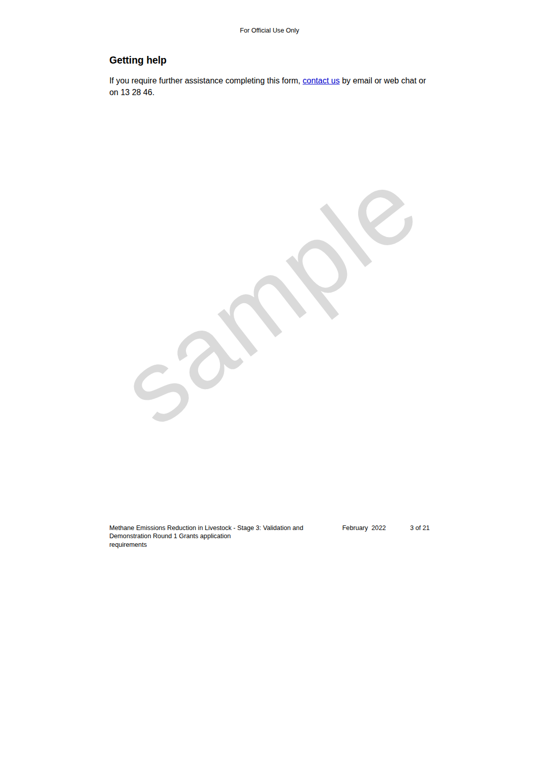sample
For Official Use Only
Getting help
If you require further assistance completing this form, contact us by email or web chat or on 13 28 46.
| Methane Emissions Reduction in Livestock - Stage 3: Validation and Demonstration Round 1 Grants application requirements | February 2022 | 3 of 21 |